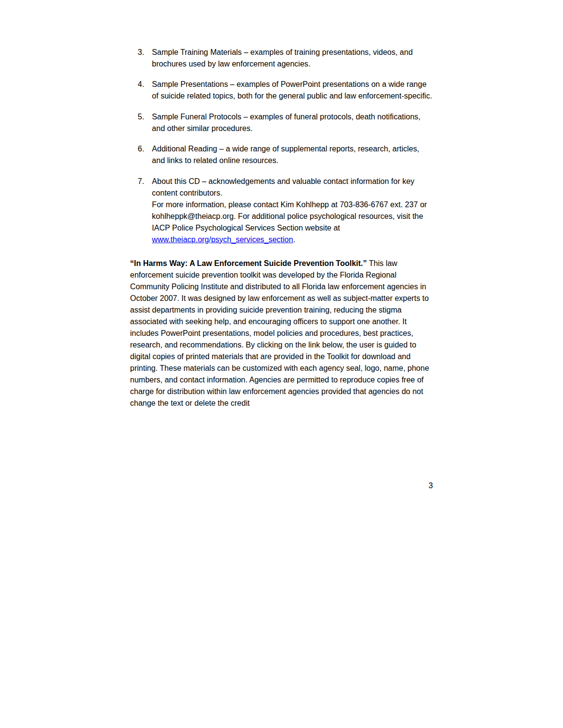Sample Training Materials – examples of training presentations, videos, and brochures used by law enforcement agencies.
Sample Presentations – examples of PowerPoint presentations on a wide range of suicide related topics, both for the general public and law enforcement-specific.
Sample Funeral Protocols – examples of funeral protocols, death notifications, and other similar procedures.
Additional Reading – a wide range of supplemental reports, research, articles, and links to related online resources.
About this CD – acknowledgements and valuable contact information for key content contributors. For more information, please contact Kim Kohlhepp at 703-836-6767 ext. 237 or kohlheppk@theiacp.org. For additional police psychological resources, visit the IACP Police Psychological Services Section website at www.theiacp.org/psych_services_section.
“In Harms Way: A Law Enforcement Suicide Prevention Toolkit.” This law enforcement suicide prevention toolkit was developed by the Florida Regional Community Policing Institute and distributed to all Florida law enforcement agencies in October 2007. It was designed by law enforcement as well as subject-matter experts to assist departments in providing suicide prevention training, reducing the stigma associated with seeking help, and encouraging officers to support one another. It includes PowerPoint presentations, model policies and procedures, best practices, research, and recommendations. By clicking on the link below, the user is guided to digital copies of printed materials that are provided in the Toolkit for download and printing. These materials can be customized with each agency seal, logo, name, phone numbers, and contact information. Agencies are permitted to reproduce copies free of charge for distribution within law enforcement agencies provided that agencies do not change the text or delete the credit
3